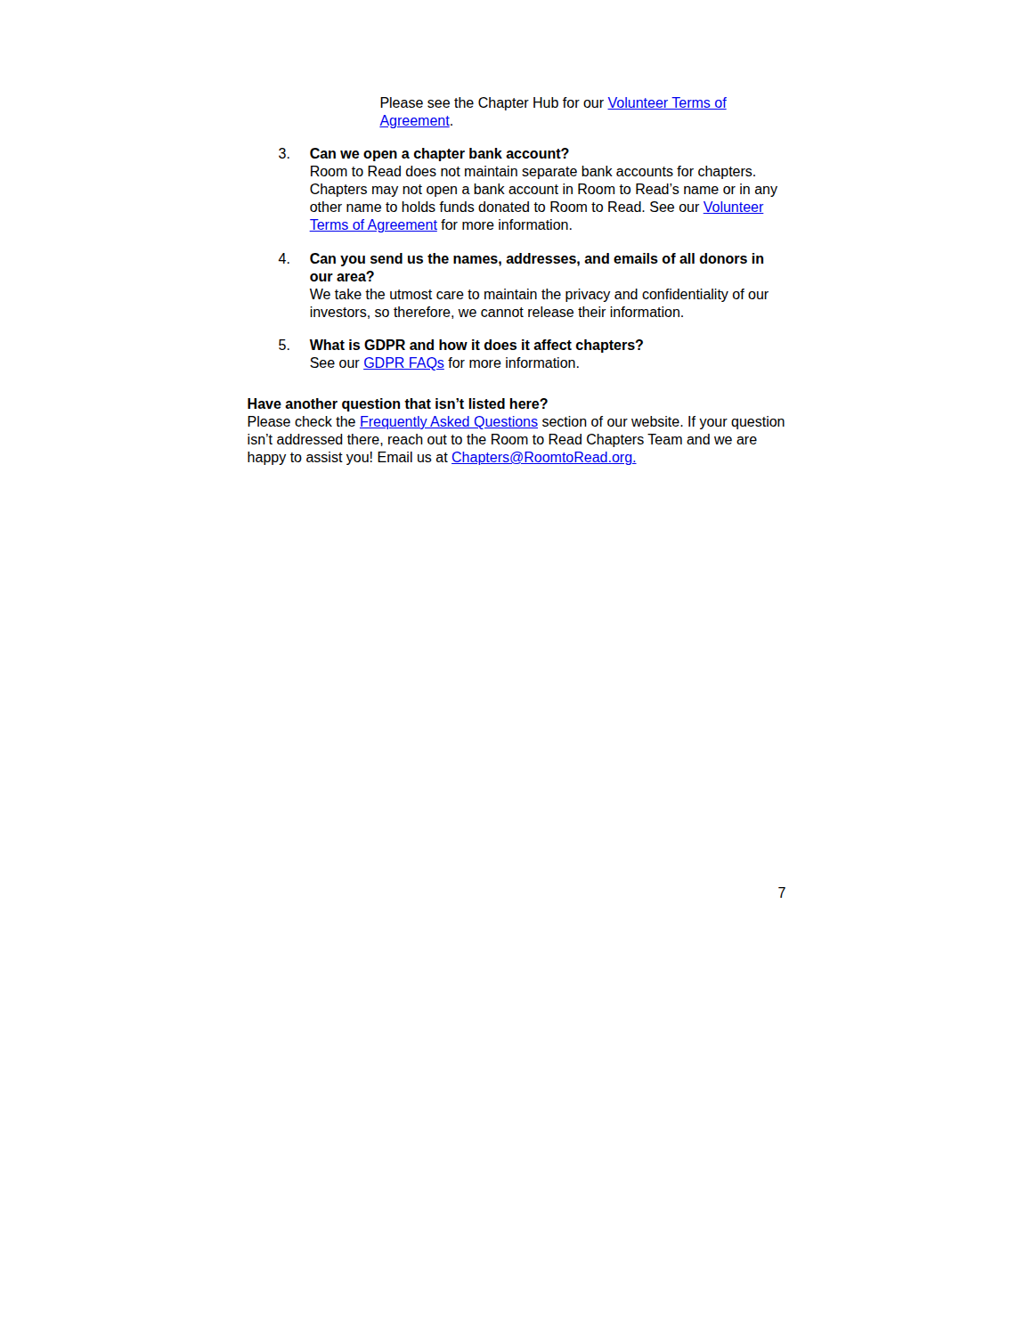Please see the Chapter Hub for our Volunteer Terms of Agreement.
Can we open a chapter bank account?
Room to Read does not maintain separate bank accounts for chapters. Chapters may not open a bank account in Room to Read’s name or in any other name to holds funds donated to Room to Read. See our Volunteer Terms of Agreement for more information.
Can you send us the names, addresses, and emails of all donors in our area?
We take the utmost care to maintain the privacy and confidentiality of our investors, so therefore, we cannot release their information.
What is GDPR and how it does it affect chapters?
See our GDPR FAQs for more information.
Have another question that isn’t listed here?
Please check the Frequently Asked Questions section of our website. If your question isn’t addressed there, reach out to the Room to Read Chapters Team and we are happy to assist you! Email us at Chapters@RoomtoRead.org.
7